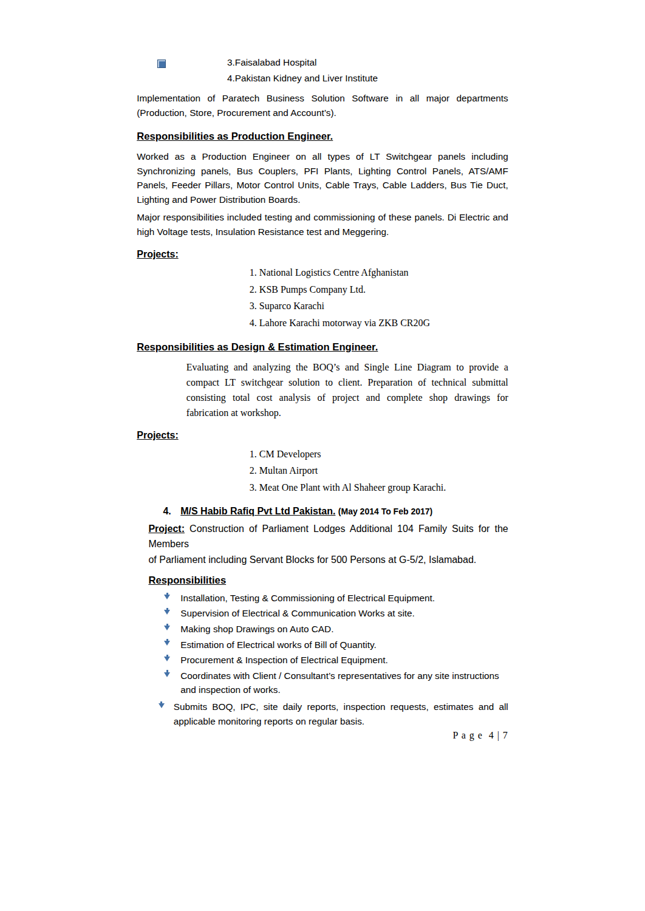3.Faisalabad Hospital
4.Pakistan Kidney and Liver Institute
Implementation of Paratech Business Solution Software in all major departments (Production, Store, Procurement and Account’s).
Responsibilities as Production Engineer.
Worked as a Production Engineer on all types of LT Switchgear panels including Synchronizing panels, Bus Couplers, PFI Plants, Lighting Control Panels, ATS/AMF Panels, Feeder Pillars, Motor Control Units, Cable Trays, Cable Ladders, Bus Tie Duct, Lighting and Power Distribution Boards.
Major responsibilities included testing and commissioning of these panels. Di Electric and high Voltage tests, Insulation Resistance test and Meggering.
Projects:
National Logistics Centre Afghanistan
KSB Pumps Company Ltd.
Suparco Karachi
Lahore Karachi motorway via ZKB CR20G
Responsibilities as Design & Estimation Engineer.
Evaluating and analyzing the BOQ’s and Single Line Diagram to provide a compact LT switchgear solution to client. Preparation of technical submittal consisting total cost analysis of project and complete shop drawings for fabrication at workshop.
Projects:
CM Developers
Multan Airport
Meat One Plant with Al Shaheer group Karachi.
4. M/S Habib Rafiq Pvt Ltd Pakistan. (May 2014 To Feb 2017)
Project: Construction of Parliament Lodges Additional 104 Family Suits for the Members
of Parliament including Servant Blocks for 500 Persons at G-5/2, Islamabad.
Responsibilities
Installation, Testing & Commissioning of Electrical Equipment.
Supervision of Electrical & Communication Works at site.
Making shop Drawings on Auto CAD.
Estimation of Electrical works of Bill of Quantity.
Procurement & Inspection of Electrical Equipment.
Coordinates with Client / Consultant’s representatives for any site instructions and inspection of works.
Submits BOQ, IPC, site daily reports, inspection requests, estimates and all applicable monitoring reports on regular basis.
P a g e 4 | 7